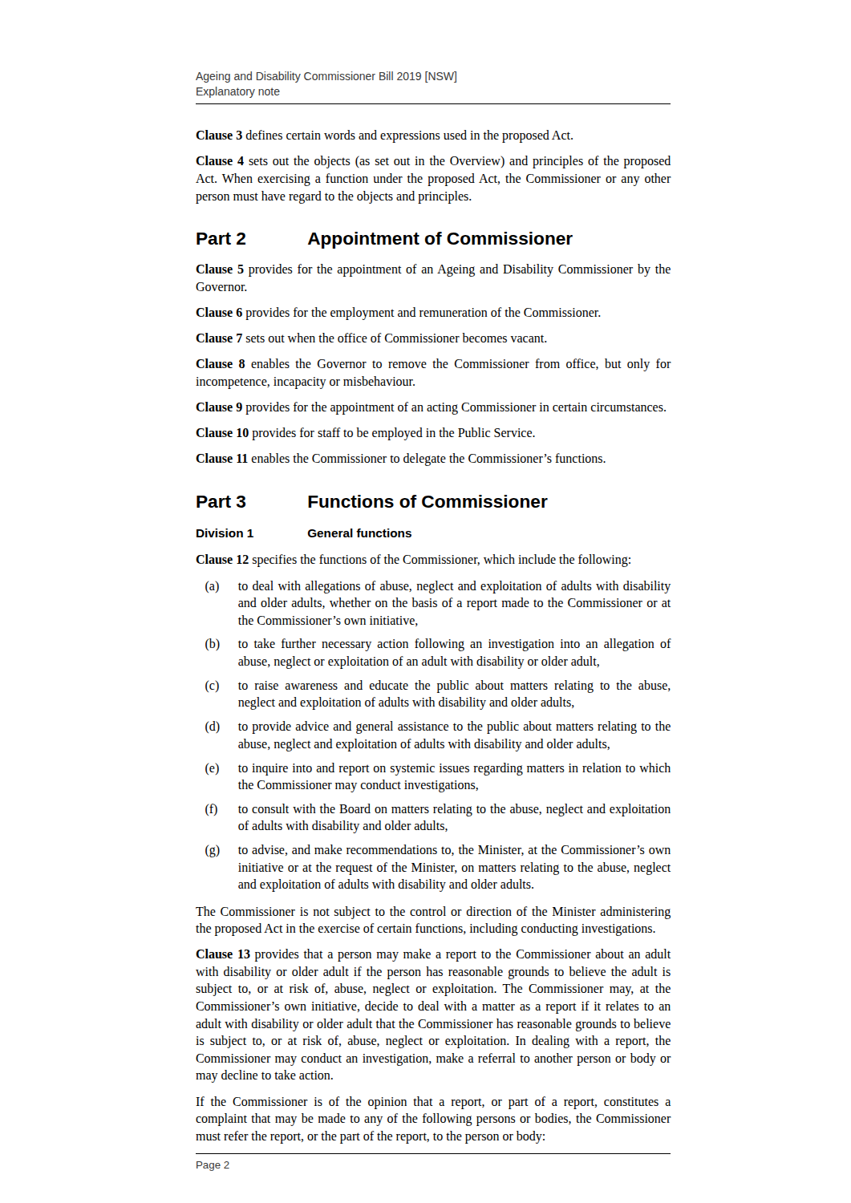Ageing and Disability Commissioner Bill 2019 [NSW]
Explanatory note
Clause 3 defines certain words and expressions used in the proposed Act.
Clause 4 sets out the objects (as set out in the Overview) and principles of the proposed Act. When exercising a function under the proposed Act, the Commissioner or any other person must have regard to the objects and principles.
Part 2 Appointment of Commissioner
Clause 5 provides for the appointment of an Ageing and Disability Commissioner by the Governor.
Clause 6 provides for the employment and remuneration of the Commissioner.
Clause 7 sets out when the office of Commissioner becomes vacant.
Clause 8 enables the Governor to remove the Commissioner from office, but only for incompetence, incapacity or misbehaviour.
Clause 9 provides for the appointment of an acting Commissioner in certain circumstances.
Clause 10 provides for staff to be employed in the Public Service.
Clause 11 enables the Commissioner to delegate the Commissioner’s functions.
Part 3 Functions of Commissioner
Division 1 General functions
Clause 12 specifies the functions of the Commissioner, which include the following:
(a) to deal with allegations of abuse, neglect and exploitation of adults with disability and older adults, whether on the basis of a report made to the Commissioner or at the Commissioner’s own initiative,
(b) to take further necessary action following an investigation into an allegation of abuse, neglect or exploitation of an adult with disability or older adult,
(c) to raise awareness and educate the public about matters relating to the abuse, neglect and exploitation of adults with disability and older adults,
(d) to provide advice and general assistance to the public about matters relating to the abuse, neglect and exploitation of adults with disability and older adults,
(e) to inquire into and report on systemic issues regarding matters in relation to which the Commissioner may conduct investigations,
(f) to consult with the Board on matters relating to the abuse, neglect and exploitation of adults with disability and older adults,
(g) to advise, and make recommendations to, the Minister, at the Commissioner’s own initiative or at the request of the Minister, on matters relating to the abuse, neglect and exploitation of adults with disability and older adults.
The Commissioner is not subject to the control or direction of the Minister administering the proposed Act in the exercise of certain functions, including conducting investigations.
Clause 13 provides that a person may make a report to the Commissioner about an adult with disability or older adult if the person has reasonable grounds to believe the adult is subject to, or at risk of, abuse, neglect or exploitation. The Commissioner may, at the Commissioner’s own initiative, decide to deal with a matter as a report if it relates to an adult with disability or older adult that the Commissioner has reasonable grounds to believe is subject to, or at risk of, abuse, neglect or exploitation. In dealing with a report, the Commissioner may conduct an investigation, make a referral to another person or body or may decline to take action.
If the Commissioner is of the opinion that a report, or part of a report, constitutes a complaint that may be made to any of the following persons or bodies, the Commissioner must refer the report, or the part of the report, to the person or body:
Page 2